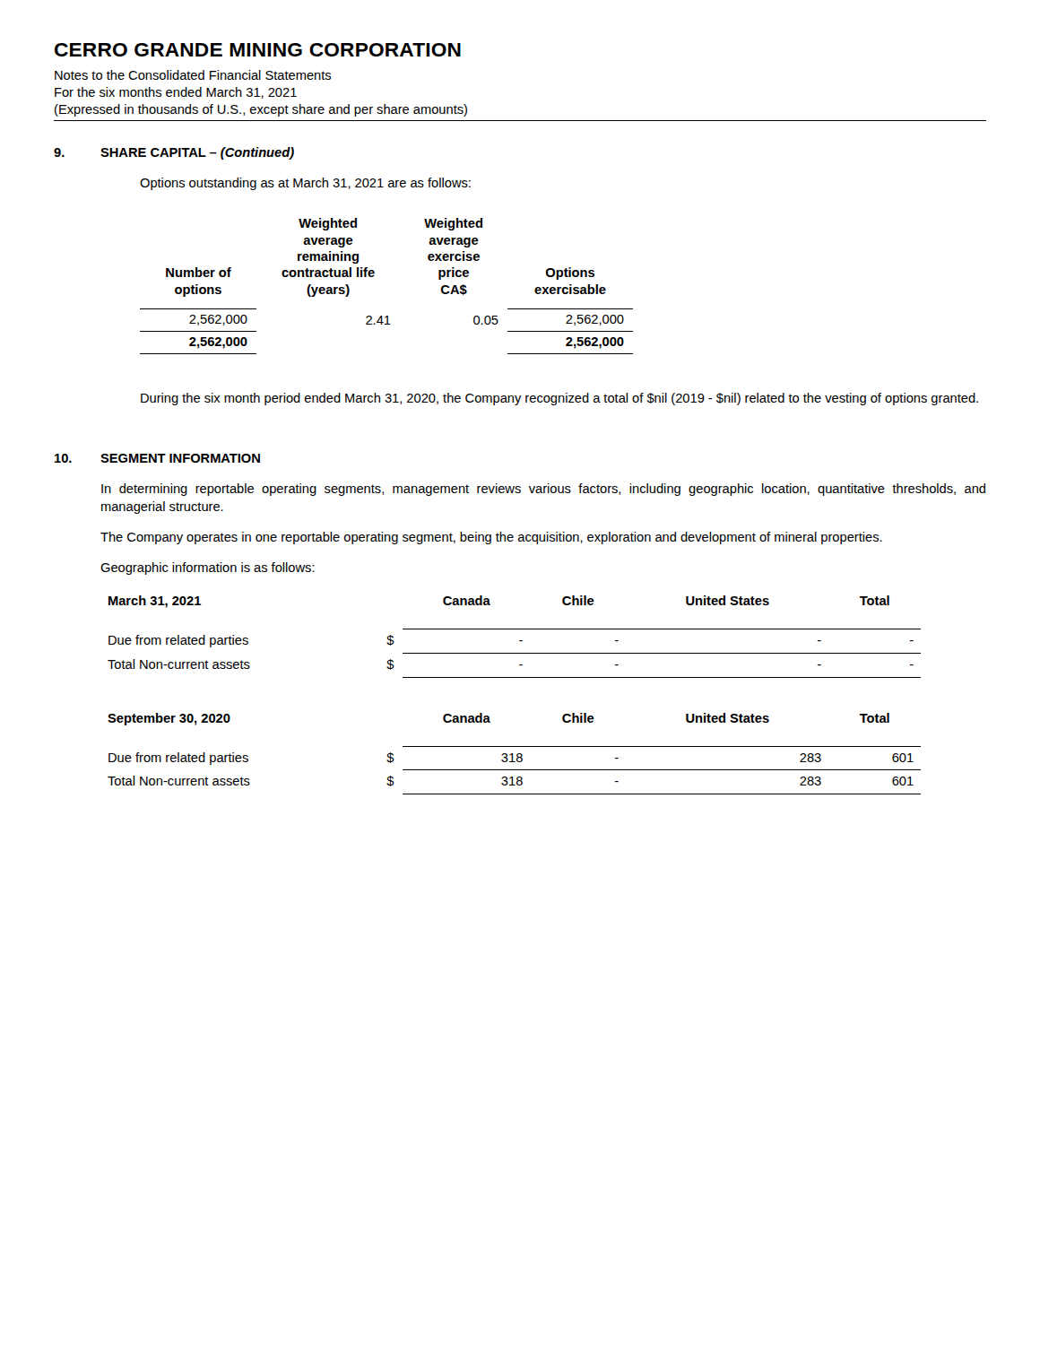CERRO GRANDE MINING CORPORATION
Notes to the Consolidated Financial Statements
For the six months ended March 31, 2021
(Expressed in thousands of U.S., except share and per share amounts)
9.
SHARE CAPITAL – (Continued)
Options outstanding as at March 31, 2021 are as follows:
| Number of options | Weighted average remaining contractual life (years) | Weighted average exercise price CA$ | Options exercisable |
| --- | --- | --- | --- |
| 2,562,000 | 2.41 | 0.05 | 2,562,000 |
| 2,562,000 | | | 2,562,000 |
During the six month period ended March 31, 2020, the Company recognized a total of $nil (2019 - $nil) related to the vesting of options granted.
10.
SEGMENT INFORMATION
In determining reportable operating segments, management reviews various factors, including geographic location, quantitative thresholds, and managerial structure.
The Company operates in one reportable operating segment, being the acquisition, exploration and development of mineral properties.
Geographic information is as follows:
| March 31, 2021 | | Canada | Chile | United States | Total |
| --- | --- | --- | --- | --- | --- |
| Due from related parties | $ | - | - | - | - |
| Total Non-current assets | $ | - | - | - | - |
| September 30, 2020 | | Canada | Chile | United States | Total |
| Due from related parties | $ | 318 | - | 283 | 601 |
| Total Non-current assets | $ | 318 | - | 283 | 601 |